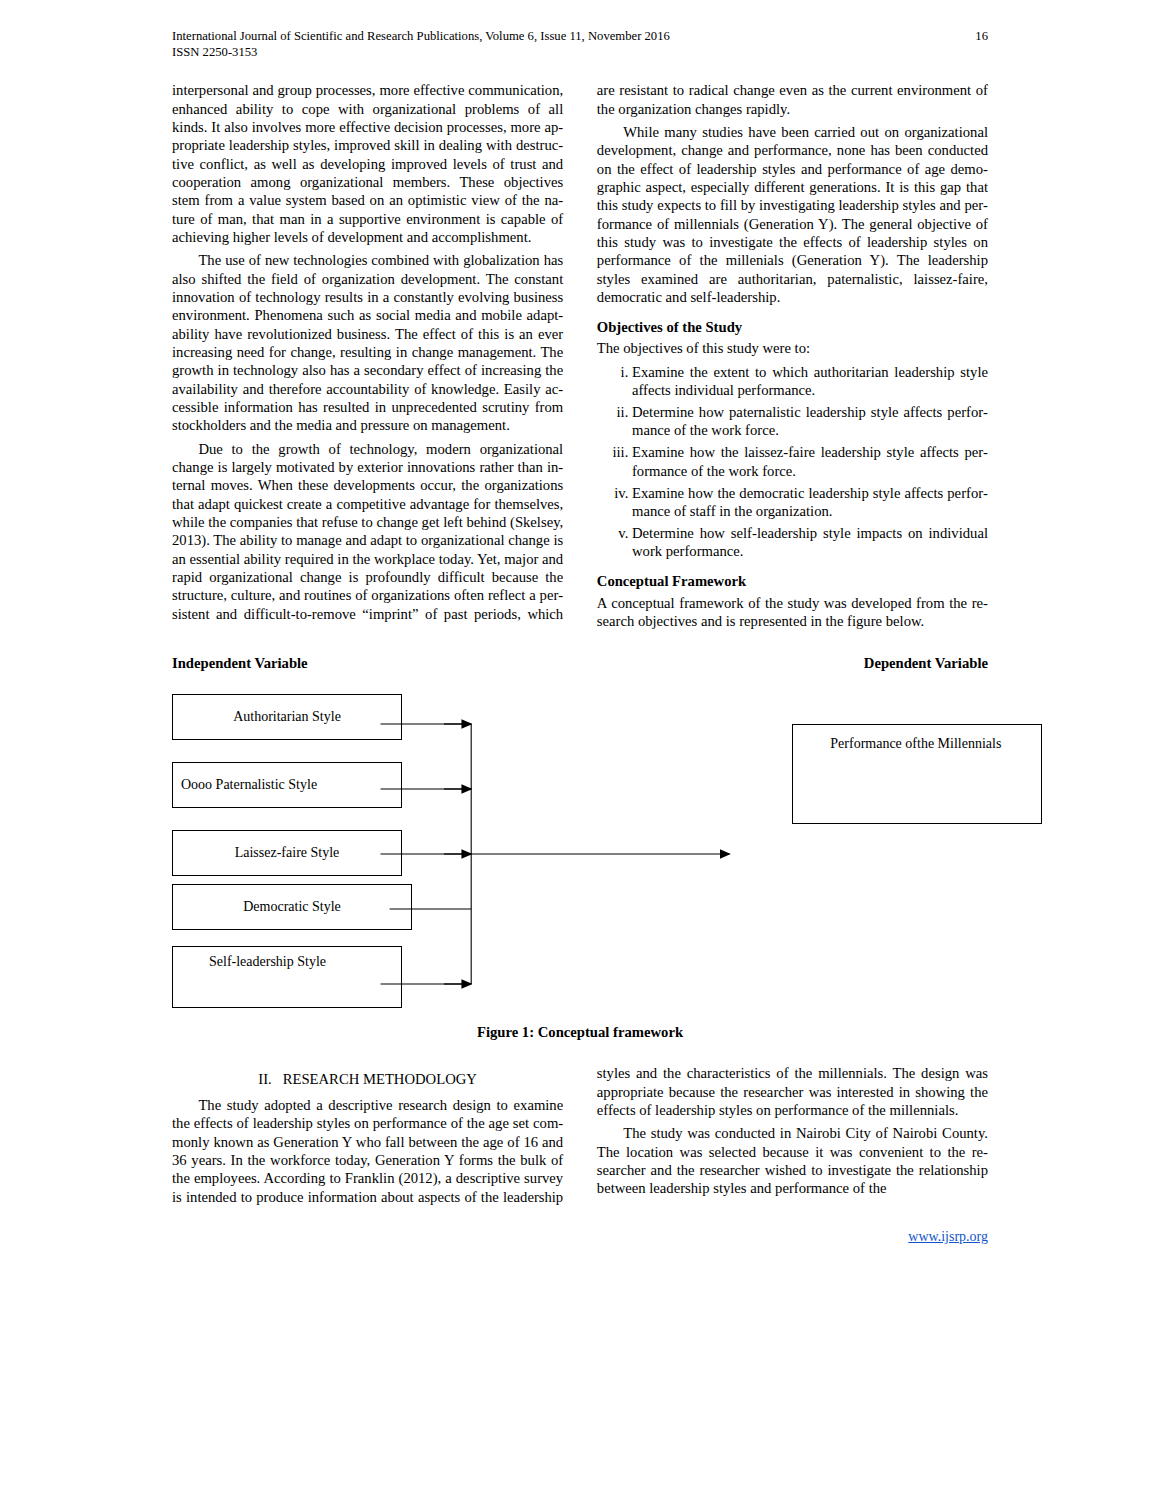International Journal of Scientific and Research Publications, Volume 6, Issue 11, November 2016
ISSN 2250-3153
16
interpersonal and group processes, more effective communication, enhanced ability to cope with organizational problems of all kinds. It also involves more effective decision processes, more appropriate leadership styles, improved skill in dealing with destructive conflict, as well as developing improved levels of trust and cooperation among organizational members. These objectives stem from a value system based on an optimistic view of the nature of man, that man in a supportive environment is capable of achieving higher levels of development and accomplishment.
The use of new technologies combined with globalization has also shifted the field of organization development. The constant innovation of technology results in a constantly evolving business environment. Phenomena such as social media and mobile adaptability have revolutionized business. The effect of this is an ever increasing need for change, resulting in change management. The growth in technology also has a secondary effect of increasing the availability and therefore accountability of knowledge. Easily accessible information has resulted in unprecedented scrutiny from stockholders and the media and pressure on management.
Due to the growth of technology, modern organizational change is largely motivated by exterior innovations rather than internal moves. When these developments occur, the organizations that adapt quickest create a competitive advantage for themselves, while the companies that refuse to change get left behind (Skelsey, 2013). The ability to manage and adapt to organizational change is an essential ability required in the workplace today. Yet, major and rapid organizational change is profoundly difficult because the structure, culture, and routines of organizations often reflect a persistent and difficult-to-remove “imprint” of past periods, which are resistant to radical change even as the current environment of the organization changes rapidly.
While many studies have been carried out on organizational development, change and performance, none has been conducted on the effect of leadership styles and performance of age demographic aspect, especially different generations. It is this gap that this study expects to fill by investigating leadership styles and performance of millennials (Generation Y). The general objective of this study was to investigate the effects of leadership styles on performance of the millenials (Generation Y). The leadership styles examined are authoritarian, paternalistic, laissez-faire, democratic and self-leadership.
Objectives of the Study
The objectives of this study were to:
Examine the extent to which authoritarian leadership style affects individual performance.
Determine how paternalistic leadership style affects performance of the work force.
Examine how the laissez-faire leadership style affects performance of the work force.
Examine how the democratic leadership style affects performance of staff in the organization.
Determine how self-leadership style impacts on individual work performance.
Conceptual Framework
A conceptual framework of the study was developed from the research objectives and is represented in the figure below.
Independent Variable Dependent Variable
Authoritarian Style
Oooo Paternalistic Style
Laissez-faire Style
Democratic Style
Self-leadership Style
Performance of the Millennials
Figure 1: Conceptual framework
II. RESEARCH METHODOLOGY
The study adopted a descriptive research design to examine the effects of leadership styles on performance of the age set commonly known as Generation Y who fall between the age of 16 and 36 years. In the workforce today, Generation Y forms the bulk of the employees. According to Franklin (2012), a descriptive survey is intended to produce information about aspects of the leadership styles and the characteristics of the millennials. The design was appropriate because the researcher was interested in showing the effects of leadership styles on performance of the millennials.
The study was conducted in Nairobi City of Nairobi County. The location was selected because it was convenient to the researcher and the researcher wished to investigate the relationship between leadership styles and performance of the
www.ijsrp.org